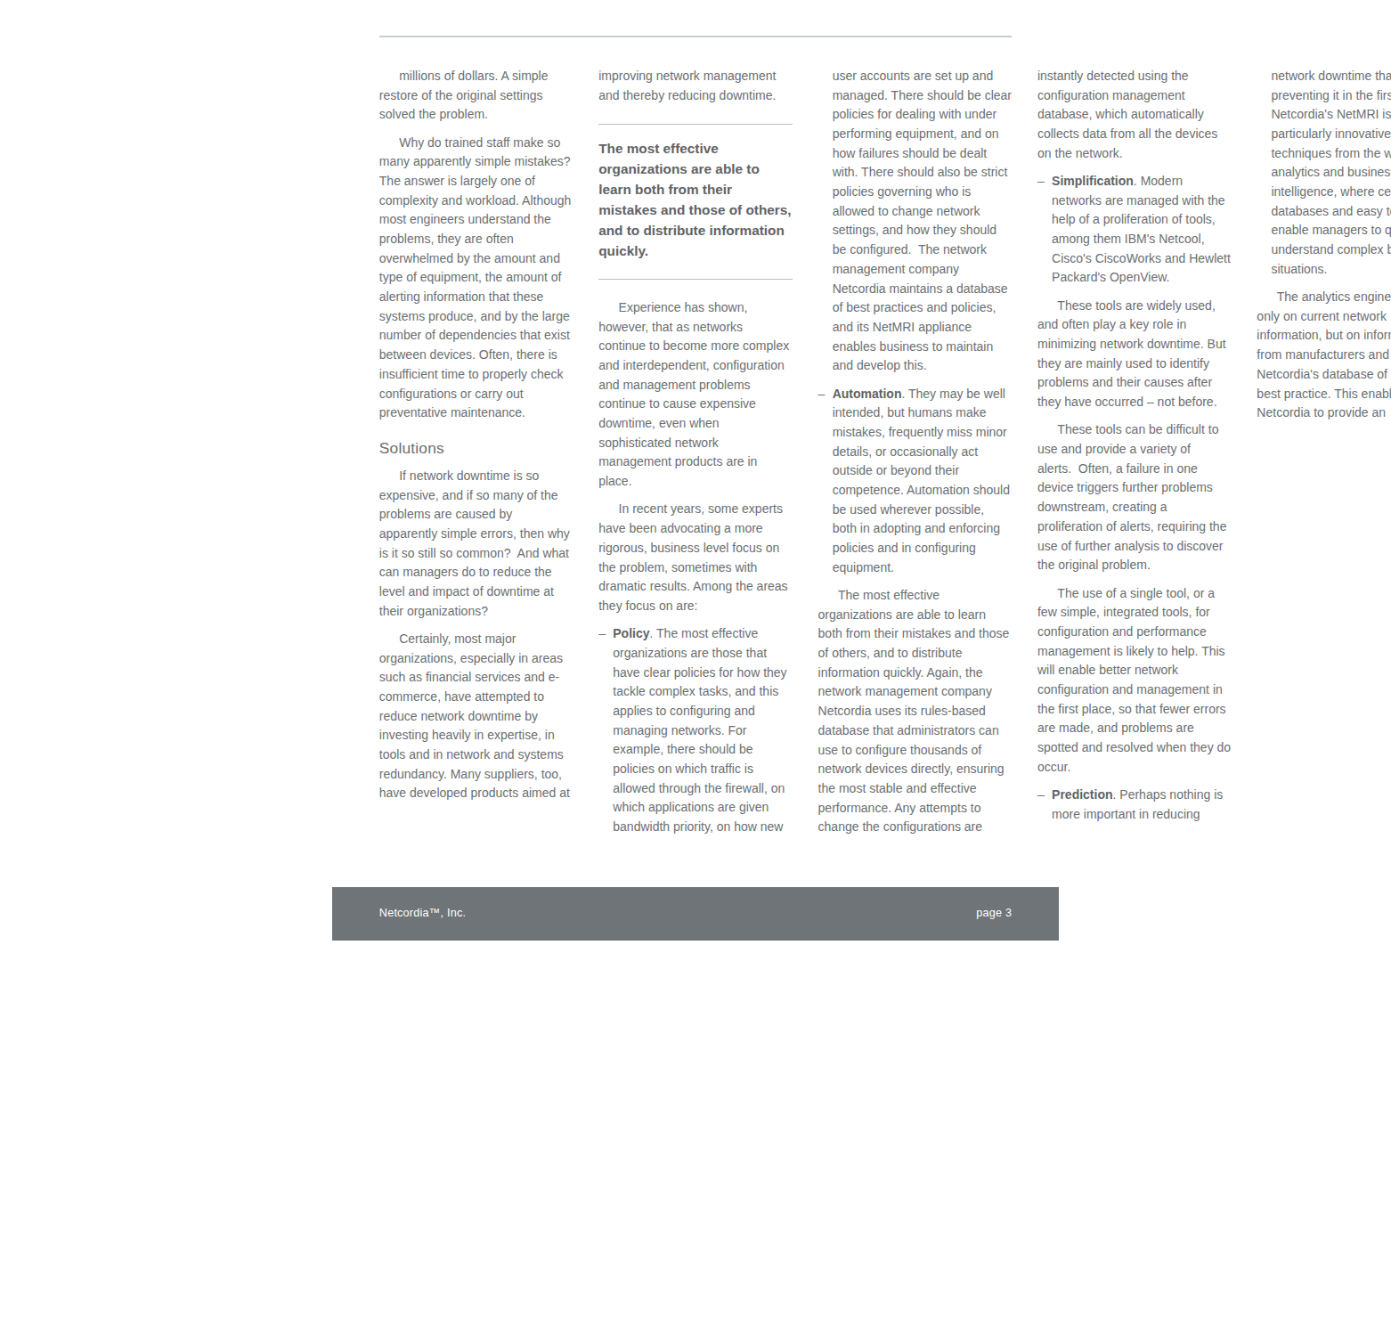millions of dollars. A simple restore of the original settings solved the problem.
Why do trained staff make so many apparently simple mistakes? The answer is largely one of complexity and workload. Although most engineers understand the problems, they are often overwhelmed by the amount and type of equipment, the amount of alerting information that these systems produce, and by the large number of dependencies that exist between devices. Often, there is insufficient time to properly check configurations or carry out preventative maintenance.
Solutions
If network downtime is so expensive, and if so many of the problems are caused by apparently simple errors, then why is it so still so common? And what can managers do to reduce the level and impact of downtime at their organizations?
Certainly, most major organizations, especially in areas such as financial services and e-commerce, have attempted to reduce network downtime by investing heavily in expertise, in tools and in network and systems redundancy. Many suppliers, too, have developed products aimed at improving network management and thereby reducing downtime.
The most effective organizations are able to learn both from their mistakes and those of others, and to distribute information quickly.
Experience has shown, however, that as networks continue to become more complex and interdependent, configuration and management problems continue to cause expensive downtime, even when sophisticated network management products are in place.
In recent years, some experts have been advocating a more rigorous, business level focus on the problem, sometimes with dramatic results. Among the areas they focus on are:
Policy. The most effective organizations are those that have clear policies for how they tackle complex tasks, and this applies to configuring and managing networks. For example, there should be policies on which traffic is allowed through the firewall, on which applications are given bandwidth priority, on how new user accounts are set up and managed. There should be clear policies for dealing with under performing equipment, and on how failures should be dealt with. There should also be strict policies governing who is allowed to change network settings, and how they should be configured. The network management company Netcordia maintains a database of best practices and policies, and its NetMRI appliance enables business to maintain and develop this.
Automation. They may be well intended, but humans make mistakes, frequently miss minor details, or occasionally act outside or beyond their competence. Automation should be used wherever possible, both in adopting and enforcing policies and in configuring equipment.
The most effective organizations are able to learn both from their mistakes and those of others, and to distribute information quickly. Again, the network management company Netcordia uses its rules-based database that administrators can use to configure thousands of network devices directly, ensuring the most stable and effective performance. Any attempts to change the configurations are instantly detected using the configuration management database, which automatically collects data from all the devices on the network.
Simplification. Modern networks are managed with the help of a proliferation of tools, among them IBM's Netcool, Cisco's CiscoWorks and Hewlett Packard's OpenView.
These tools are widely used, and often play a key role in minimizing network downtime. But they are mainly used to identify problems and their causes after they have occurred – not before.
These tools can be difficult to use and provide a variety of alerts. Often, a failure in one device triggers further problems downstream, creating a proliferation of alerts, requiring the use of further analysis to discover the original problem.
The use of a single tool, or a few simple, integrated tools, for configuration and performance management is likely to help. This will enable better network configuration and management in the first place, so that fewer errors are made, and problems are spotted and resolved when they do occur.
Prediction. Perhaps nothing is more important in reducing network downtime than in preventing it in the first place. Netcordia's NetMRI is particularly innovative, adopting techniques from the world of analytics and business intelligence, where centralised databases and easy to use tools enable managers to quickly understand complex business situations.
The analytics engine draws not only on current network information, but on information from manufacturers and on Netcordia's database of industry best practice. This enables Netcordia to provide an
Netcordia™, Inc.
page 3